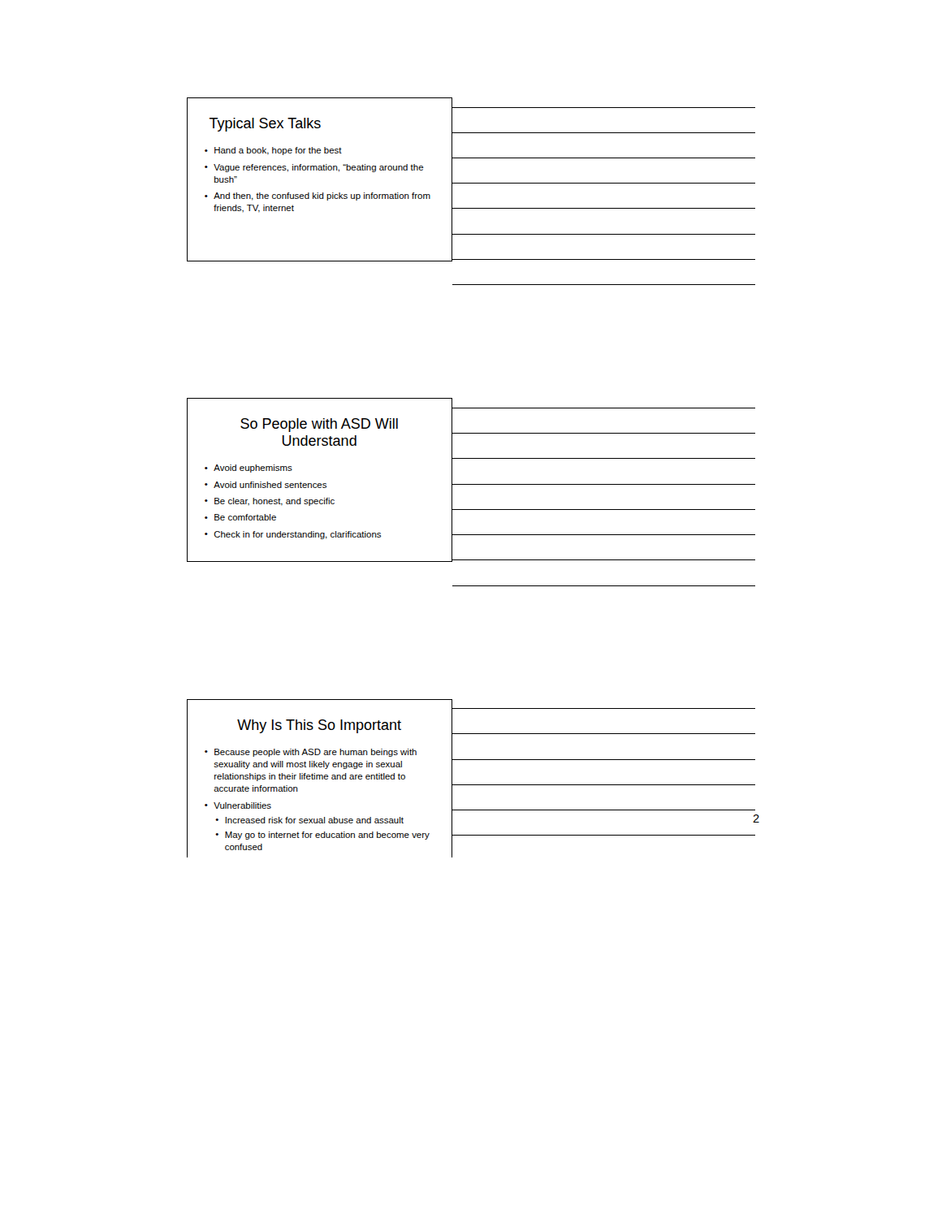Typical Sex Talks
Hand a book, hope for the best
Vague references, information, “beating around the bush”
And then, the confused kid picks up information from friends, TV, internet
So People with ASD Will Understand
Avoid euphemisms
Avoid unfinished sentences
Be clear, honest, and specific
Be comfortable
Check in for understanding, clarifications
Why Is This So Important
Because people with ASD are human beings with sexuality and will most likely engage in sexual relationships in their lifetime and are entitled to accurate information
Vulnerabilities
Increased risk for sexual abuse and assault
May go to internet for education and become very confused
May lack social skills to keep their behavior within the confines of the law and others’ comfort level
2